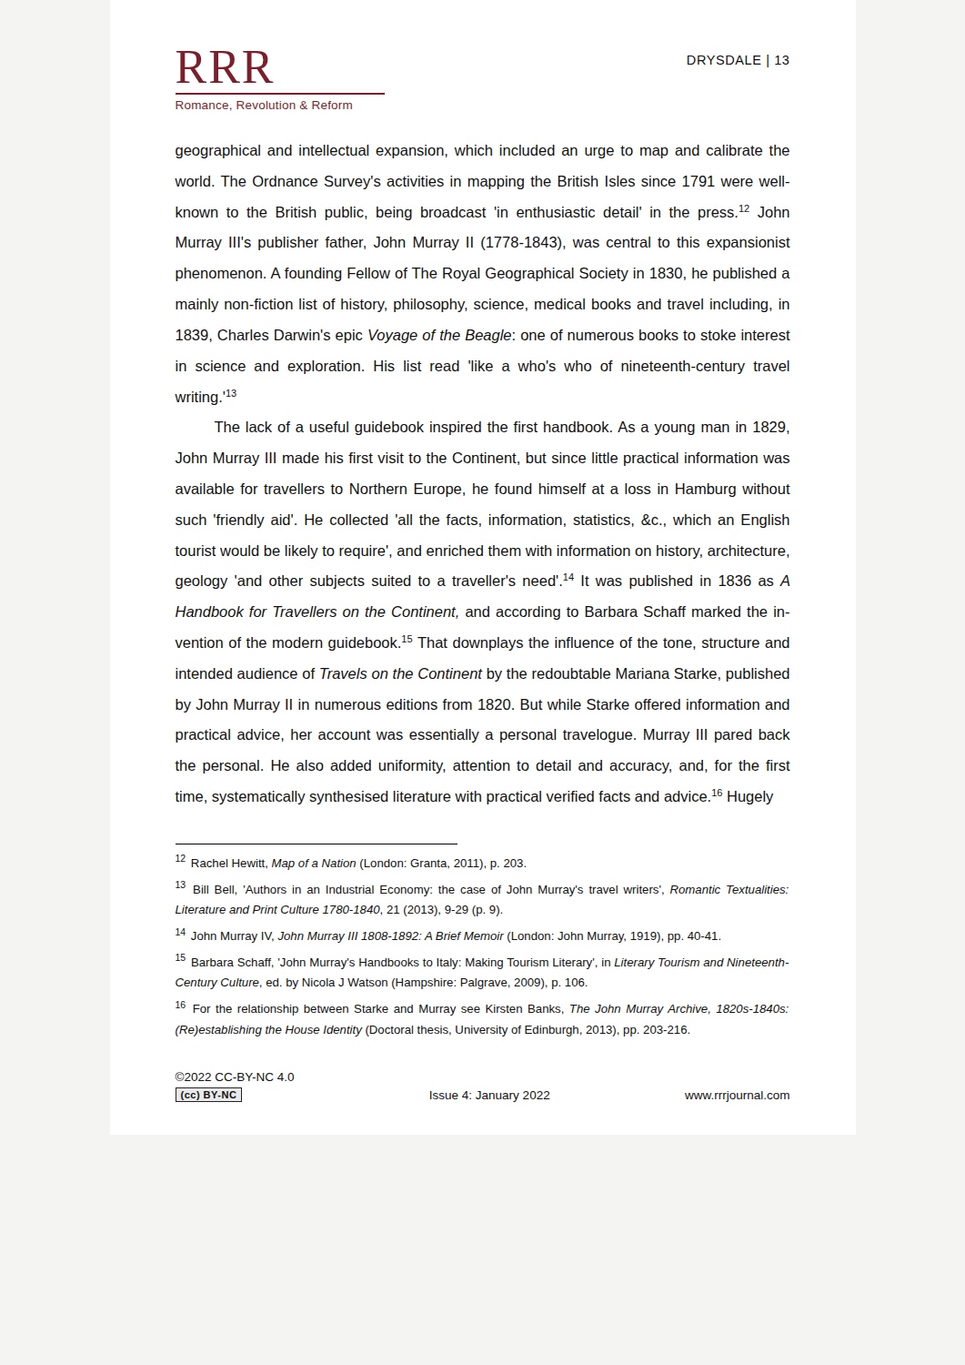RRR
Romance, Revolution & Reform
DRYSDALE | 13
geographical and intellectual expansion, which included an urge to map and calibrate the world. The Ordnance Survey's activities in mapping the British Isles since 1791 were well-known to the British public, being broadcast 'in enthusiastic detail' in the press.12 John Murray III's publisher father, John Murray II (1778-1843), was central to this expansionist phenomenon. A founding Fellow of The Royal Geographical Society in 1830, he published a mainly non-fiction list of history, philosophy, science, medical books and travel including, in 1839, Charles Darwin's epic Voyage of the Beagle: one of numerous books to stoke interest in science and exploration. His list read 'like a who's who of nineteenth-century travel writing.'13
The lack of a useful guidebook inspired the first handbook. As a young man in 1829, John Murray III made his first visit to the Continent, but since little practical information was available for travellers to Northern Europe, he found himself at a loss in Hamburg without such 'friendly aid'. He collected 'all the facts, information, statistics, &c., which an English tourist would be likely to require', and enriched them with information on history, architecture, geology 'and other subjects suited to a traveller's need'.14 It was published in 1836 as A Handbook for Travellers on the Continent, and according to Barbara Schaff marked the invention of the modern guidebook.15 That downplays the influence of the tone, structure and intended audience of Travels on the Continent by the redoubtable Mariana Starke, published by John Murray II in numerous editions from 1820. But while Starke offered information and practical advice, her account was essentially a personal travelogue. Murray III pared back the personal. He also added uniformity, attention to detail and accuracy, and, for the first time, systematically synthesised literature with practical verified facts and advice.16 Hugely
12 Rachel Hewitt, Map of a Nation (London: Granta, 2011), p. 203.
13 Bill Bell, 'Authors in an Industrial Economy: the case of John Murray's travel writers', Romantic Textualities: Literature and Print Culture 1780-1840, 21 (2013), 9-29 (p. 9).
14 John Murray IV, John Murray III 1808-1892: A Brief Memoir (London: John Murray, 1919), pp. 40-41.
15 Barbara Schaff, 'John Murray's Handbooks to Italy: Making Tourism Literary', in Literary Tourism and Nineteenth-Century Culture, ed. by Nicola J Watson (Hampshire: Palgrave, 2009), p. 106.
16 For the relationship between Starke and Murray see Kirsten Banks, The John Murray Archive, 1820s-1840s: (Re)establishing the House Identity (Doctoral thesis, University of Edinburgh, 2013), pp. 203-216.
©2022 CC-BY-NC 4.0 (cc) BY-NC
Issue 4: January 2022
www.rrrjournal.com